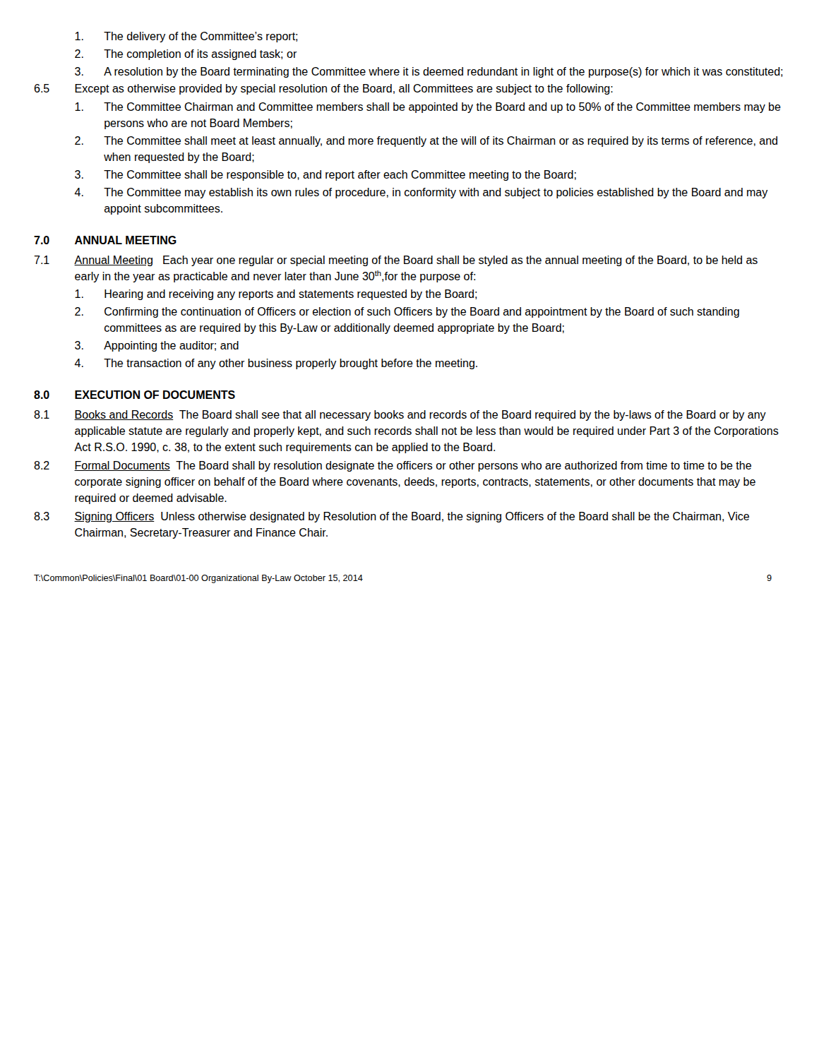1. The delivery of the Committee’s report;
2. The completion of its assigned task; or
3. A resolution by the Board terminating the Committee where it is deemed redundant in light of the purpose(s) for which it was constituted;
6.5 Except as otherwise provided by special resolution of the Board, all Committees are subject to the following:
1. The Committee Chairman and Committee members shall be appointed by the Board and up to 50% of the Committee members may be persons who are not Board Members;
2. The Committee shall meet at least annually, and more frequently at the will of its Chairman or as required by its terms of reference, and when requested by the Board;
3. The Committee shall be responsible to, and report after each Committee meeting to the Board;
4. The Committee may establish its own rules of procedure, in conformity with and subject to policies established by the Board and may appoint subcommittees.
7.0 ANNUAL MEETING
7.1 Annual Meeting Each year one regular or special meeting of the Board shall be styled as the annual meeting of the Board, to be held as early in the year as practicable and never later than June 30th,for the purpose of:
1. Hearing and receiving any reports and statements requested by the Board;
2. Confirming the continuation of Officers or election of such Officers by the Board and appointment by the Board of such standing committees as are required by this By-Law or additionally deemed appropriate by the Board;
3. Appointing the auditor; and
4. The transaction of any other business properly brought before the meeting.
8.0 EXECUTION OF DOCUMENTS
8.1 Books and Records The Board shall see that all necessary books and records of the Board required by the by-laws of the Board or by any applicable statute are regularly and properly kept, and such records shall not be less than would be required under Part 3 of the Corporations Act R.S.O. 1990, c. 38, to the extent such requirements can be applied to the Board.
8.2 Formal Documents The Board shall by resolution designate the officers or other persons who are authorized from time to time to be the corporate signing officer on behalf of the Board where covenants, deeds, reports, contracts, statements, or other documents that may be required or deemed advisable.
8.3 Signing Officers Unless otherwise designated by Resolution of the Board, the signing Officers of the Board shall be the Chairman, Vice Chairman, Secretary-Treasurer and Finance Chair.
T:\Common\Policies\Final\01 Board\01-00 Organizational By-Law October 15, 2014 9